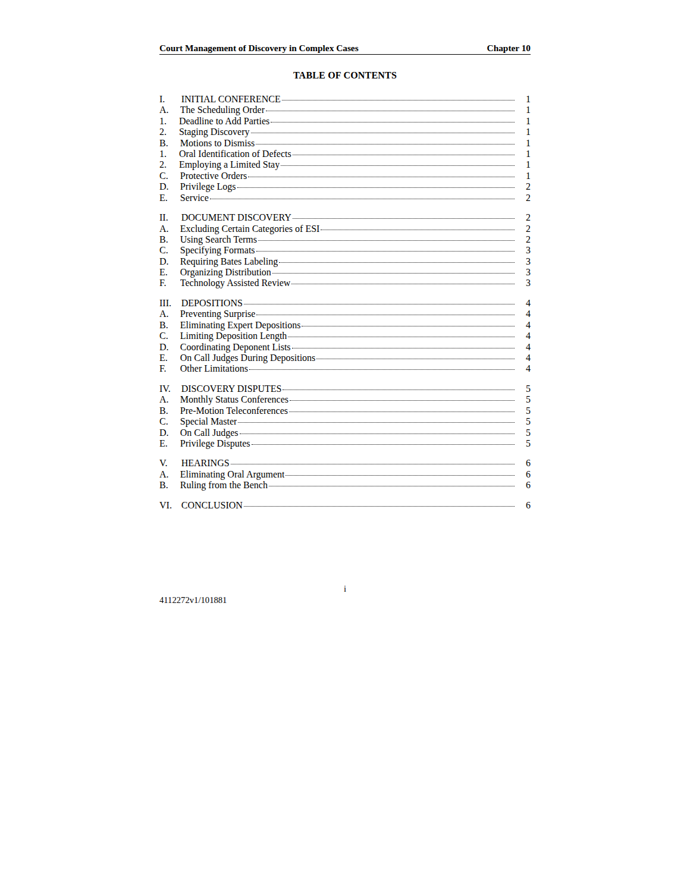Court Management of Discovery in Complex Cases
Chapter 10
TABLE OF CONTENTS
I. INITIAL CONFERENCE 1
A. The Scheduling Order 1
1. Deadline to Add Parties 1
2. Staging Discovery 1
B. Motions to Dismiss 1
1. Oral Identification of Defects 1
2. Employing a Limited Stay 1
C. Protective Orders 1
D. Privilege Logs 2
E. Service 2
II. DOCUMENT DISCOVERY 2
A. Excluding Certain Categories of ESI 2
B. Using Search Terms 2
C. Specifying Formats 3
D. Requiring Bates Labeling 3
E. Organizing Distribution 3
F. Technology Assisted Review 3
III. DEPOSITIONS 4
A. Preventing Surprise 4
B. Eliminating Expert Depositions 4
C. Limiting Deposition Length 4
D. Coordinating Deponent Lists 4
E. On Call Judges During Depositions 4
F. Other Limitations 4
IV. DISCOVERY DISPUTES 5
A. Monthly Status Conferences 5
B. Pre-Motion Teleconferences 5
C. Special Master 5
D. On Call Judges 5
E. Privilege Disputes 5
V. HEARINGS 6
A. Eliminating Oral Argument 6
B. Ruling from the Bench 6
VI. CONCLUSION 6
i
4112272v1/101881